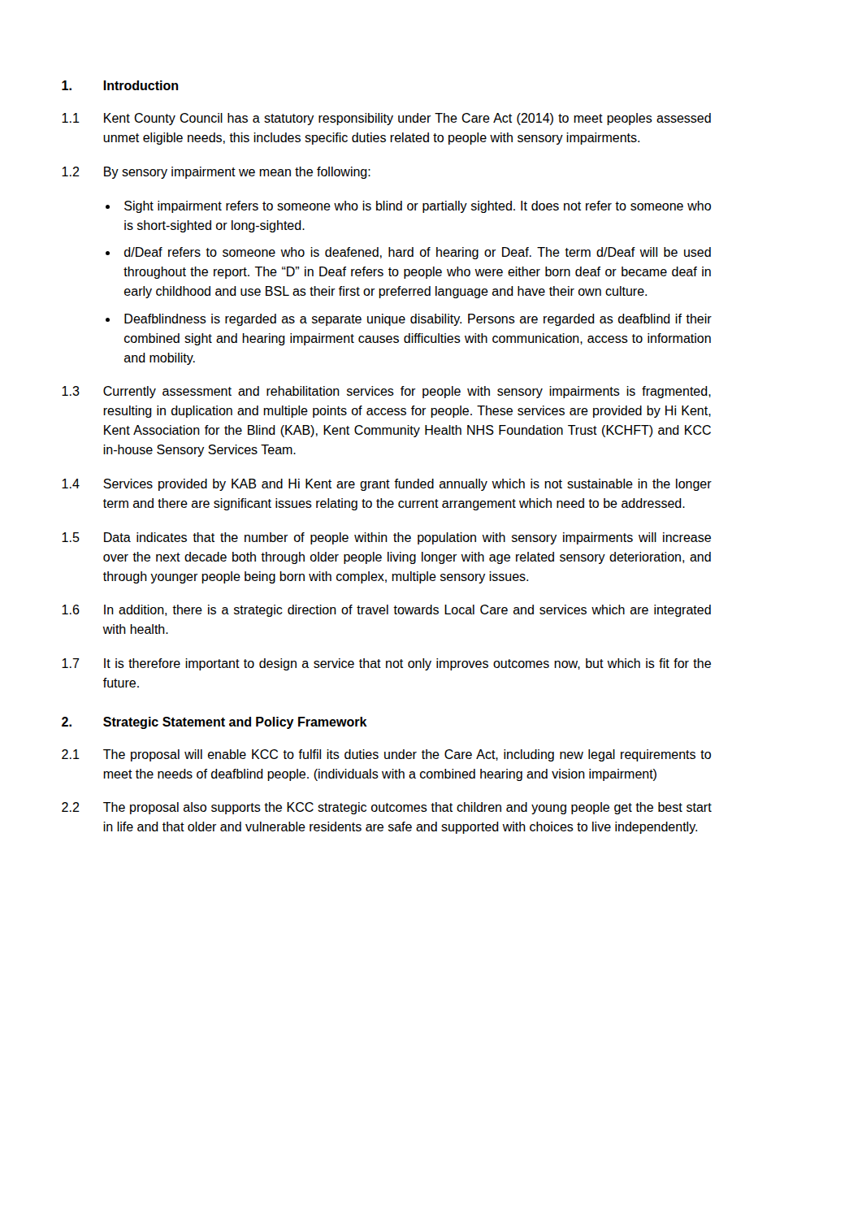1. Introduction
1.1 Kent County Council has a statutory responsibility under The Care Act (2014) to meet peoples assessed unmet eligible needs, this includes specific duties related to people with sensory impairments.
1.2 By sensory impairment we mean the following:
Sight impairment refers to someone who is blind or partially sighted. It does not refer to someone who is short-sighted or long-sighted.
d/Deaf refers to someone who is deafened, hard of hearing or Deaf. The term d/Deaf will be used throughout the report. The “D” in Deaf refers to people who were either born deaf or became deaf in early childhood and use BSL as their first or preferred language and have their own culture.
Deafblindness is regarded as a separate unique disability. Persons are regarded as deafblind if their combined sight and hearing impairment causes difficulties with communication, access to information and mobility.
1.3 Currently assessment and rehabilitation services for people with sensory impairments is fragmented, resulting in duplication and multiple points of access for people. These services are provided by Hi Kent, Kent Association for the Blind (KAB), Kent Community Health NHS Foundation Trust (KCHFT) and KCC in-house Sensory Services Team.
1.4 Services provided by KAB and Hi Kent are grant funded annually which is not sustainable in the longer term and there are significant issues relating to the current arrangement which need to be addressed.
1.5 Data indicates that the number of people within the population with sensory impairments will increase over the next decade both through older people living longer with age related sensory deterioration, and through younger people being born with complex, multiple sensory issues.
1.6 In addition, there is a strategic direction of travel towards Local Care and services which are integrated with health.
1.7 It is therefore important to design a service that not only improves outcomes now, but which is fit for the future.
2. Strategic Statement and Policy Framework
2.1 The proposal will enable KCC to fulfil its duties under the Care Act, including new legal requirements to meet the needs of deafblind people. (individuals with a combined hearing and vision impairment)
2.2 The proposal also supports the KCC strategic outcomes that children and young people get the best start in life and that older and vulnerable residents are safe and supported with choices to live independently.